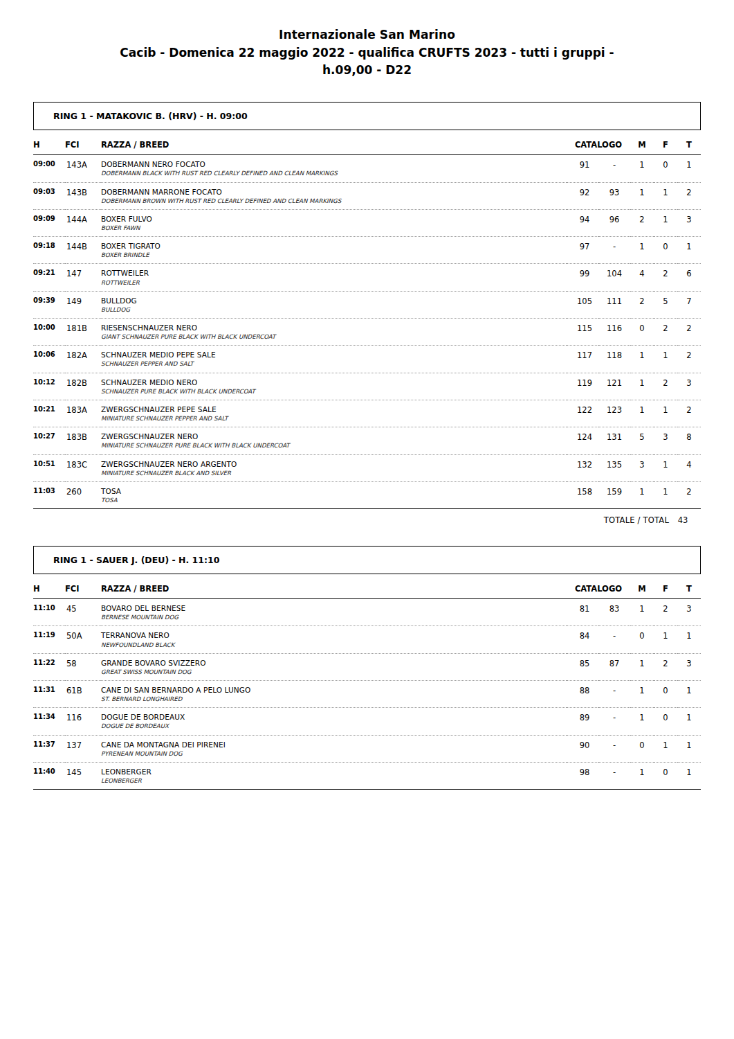Internazionale San Marino
Cacib - Domenica 22 maggio 2022 - qualifica CRUFTS 2023 - tutti i gruppi -
h.09,00 - D22
RING 1 - MATAKOVIC B. (HRV) - H. 09:00
| H | FCI | RAZZA / BREED | CATALOGO | M | F | T |
| --- | --- | --- | --- | --- | --- | --- |
| 09:00 | 143A | Dobermann nero focato Dobermann black with rust red clearly defined and clean markings | 91 | - | 1 | 0 | 1 |
| 09:03 | 143B | Dobermann marrone focato Dobermann brown with rust red clearly defined and clean markings | 92 | 93 | 1 | 1 | 2 |
| 09:09 | 144A | Boxer fulvo Boxer fawn | 94 | 96 | 2 | 1 | 3 |
| 09:18 | 144B | Boxer tigrato Boxer brindle | 97 | - | 1 | 0 | 1 |
| 09:21 | 147 | Rottweiler Rottweiler | 99 | 104 | 4 | 2 | 6 |
| 09:39 | 149 | Bulldog Bulldog | 105 | 111 | 2 | 5 | 7 |
| 10:00 | 181B | Riesenschnauzer nero Giant schnauzer pure black with black undercoat | 115 | 116 | 0 | 2 | 2 |
| 10:06 | 182A | Schnauzer medio pepe sale Schnauzer pepper and salt | 117 | 118 | 1 | 1 | 2 |
| 10:12 | 182B | Schnauzer medio nero Schnauzer pure black with black undercoat | 119 | 121 | 1 | 2 | 3 |
| 10:21 | 183A | Zwergschnauzer pepe sale Miniature schnauzer pepper and salt | 122 | 123 | 1 | 1 | 2 |
| 10:27 | 183B | Zwergschnauzer nero Miniature schnauzer pure black with black undercoat | 124 | 131 | 5 | 3 | 8 |
| 10:51 | 183C | Zwergschnauzer nero argento Miniature schnauzer black and silver | 132 | 135 | 3 | 1 | 4 |
| 11:03 | 260 | Tosa Tosa | 158 | 159 | 1 | 1 | 2 |
TOTALE / TOTAL 43
RING 1 - SAUER J. (DEU) - H. 11:10
| H | FCI | RAZZA / BREED | CATALOGO | M | F | T |
| --- | --- | --- | --- | --- | --- | --- |
| 11:10 | 45 | Bovaro del Bernese Bernese mountain dog | 81 | 83 | 1 | 2 | 3 |
| 11:19 | 50A | Terranova nero Newfoundland black | 84 | - | 0 | 1 | 1 |
| 11:22 | 58 | Grande bovaro svizzero Great swiss mountain dog | 85 | 87 | 1 | 2 | 3 |
| 11:31 | 61B | Cane di San Bernardo a pelo lungo St. Bernard longhaired | 88 | - | 1 | 0 | 1 |
| 11:34 | 116 | Dogue de Bordeaux Dogue de Bordeaux | 89 | - | 1 | 0 | 1 |
| 11:37 | 137 | Cane da montagna dei Pirenei Pyrenean mountain dog | 90 | - | 0 | 1 | 1 |
| 11:40 | 145 | Leonberger Leonberger | 98 | - | 1 | 0 | 1 |